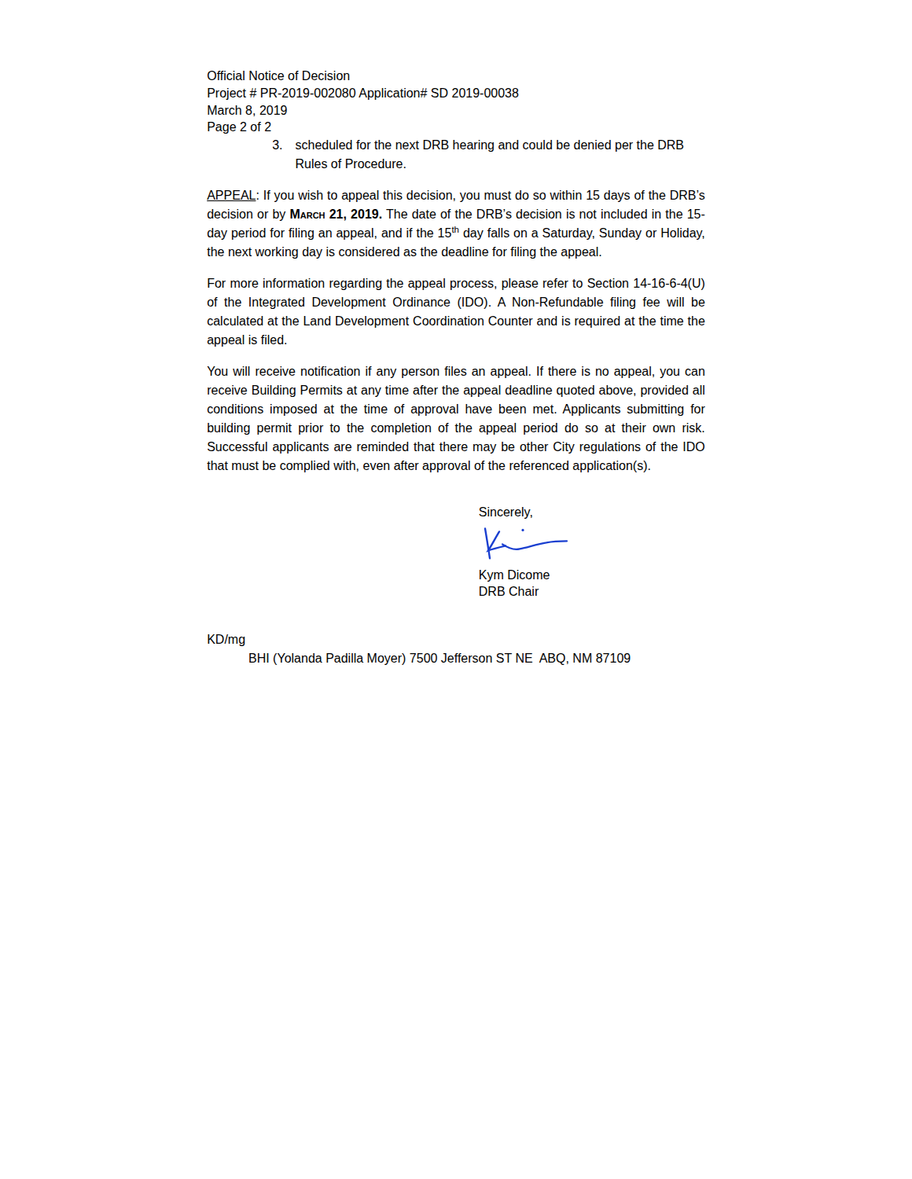Official Notice of Decision
Project # PR-2019-002080 Application# SD 2019-00038
March 8, 2019
Page 2 of 2
scheduled for the next DRB hearing and could be denied per the DRB Rules of Procedure.
APPEAL: If you wish to appeal this decision, you must do so within 15 days of the DRB’s decision or by March 21, 2019. The date of the DRB’s decision is not included in the 15-day period for filing an appeal, and if the 15th day falls on a Saturday, Sunday or Holiday, the next working day is considered as the deadline for filing the appeal.
For more information regarding the appeal process, please refer to Section 14-16-6-4(U) of the Integrated Development Ordinance (IDO). A Non-Refundable filing fee will be calculated at the Land Development Coordination Counter and is required at the time the appeal is filed.
You will receive notification if any person files an appeal. If there is no appeal, you can receive Building Permits at any time after the appeal deadline quoted above, provided all conditions imposed at the time of approval have been met. Applicants submitting for building permit prior to the completion of the appeal period do so at their own risk. Successful applicants are reminded that there may be other City regulations of the IDO that must be complied with, even after approval of the referenced application(s).
Sincerely,
Kym Dicome
DRB Chair
KD/mg
BHI (Yolanda Padilla Moyer) 7500 Jefferson ST NE ABQ, NM 87109